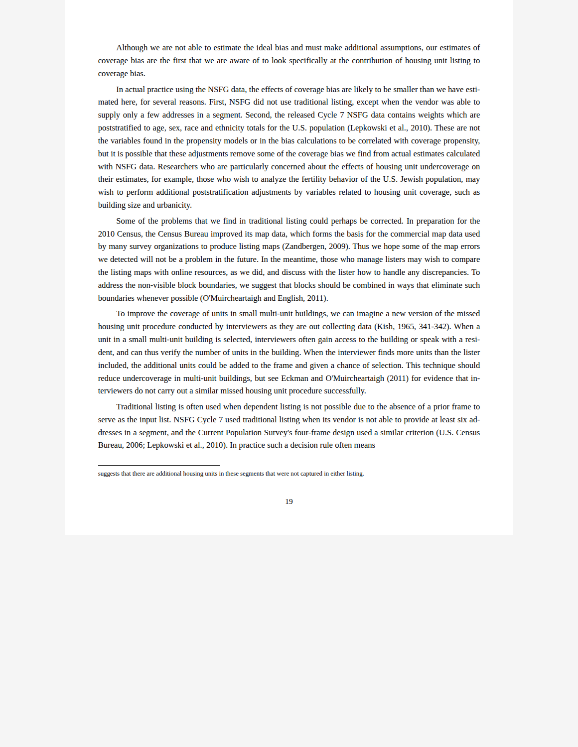Although we are not able to estimate the ideal bias and must make additional assumptions, our estimates of coverage bias are the first that we are aware of to look specifically at the contribution of housing unit listing to coverage bias.
In actual practice using the NSFG data, the effects of coverage bias are likely to be smaller than we have estimated here, for several reasons. First, NSFG did not use traditional listing, except when the vendor was able to supply only a few addresses in a segment. Second, the released Cycle 7 NSFG data contains weights which are poststratified to age, sex, race and ethnicity totals for the U.S. population (Lepkowski et al., 2010). These are not the variables found in the propensity models or in the bias calculations to be correlated with coverage propensity, but it is possible that these adjustments remove some of the coverage bias we find from actual estimates calculated with NSFG data. Researchers who are particularly concerned about the effects of housing unit undercoverage on their estimates, for example, those who wish to analyze the fertility behavior of the U.S. Jewish population, may wish to perform additional poststratification adjustments by variables related to housing unit coverage, such as building size and urbanicity.
Some of the problems that we find in traditional listing could perhaps be corrected. In preparation for the 2010 Census, the Census Bureau improved its map data, which forms the basis for the commercial map data used by many survey organizations to produce listing maps (Zandbergen, 2009). Thus we hope some of the map errors we detected will not be a problem in the future. In the meantime, those who manage listers may wish to compare the listing maps with online resources, as we did, and discuss with the lister how to handle any discrepancies. To address the non-visible block boundaries, we suggest that blocks should be combined in ways that eliminate such boundaries whenever possible (O'Muircheartaigh and English, 2011).
To improve the coverage of units in small multi-unit buildings, we can imagine a new version of the missed housing unit procedure conducted by interviewers as they are out collecting data (Kish, 1965, 341-342). When a unit in a small multi-unit building is selected, interviewers often gain access to the building or speak with a resident, and can thus verify the number of units in the building. When the interviewer finds more units than the lister included, the additional units could be added to the frame and given a chance of selection. This technique should reduce undercoverage in multi-unit buildings, but see Eckman and O'Muircheartaigh (2011) for evidence that interviewers do not carry out a similar missed housing unit procedure successfully.
Traditional listing is often used when dependent listing is not possible due to the absence of a prior frame to serve as the input list. NSFG Cycle 7 used traditional listing when its vendor is not able to provide at least six addresses in a segment, and the Current Population Survey's four-frame design used a similar criterion (U.S. Census Bureau, 2006; Lepkowski et al., 2010). In practice such a decision rule often means
suggests that there are additional housing units in these segments that were not captured in either listing.
19